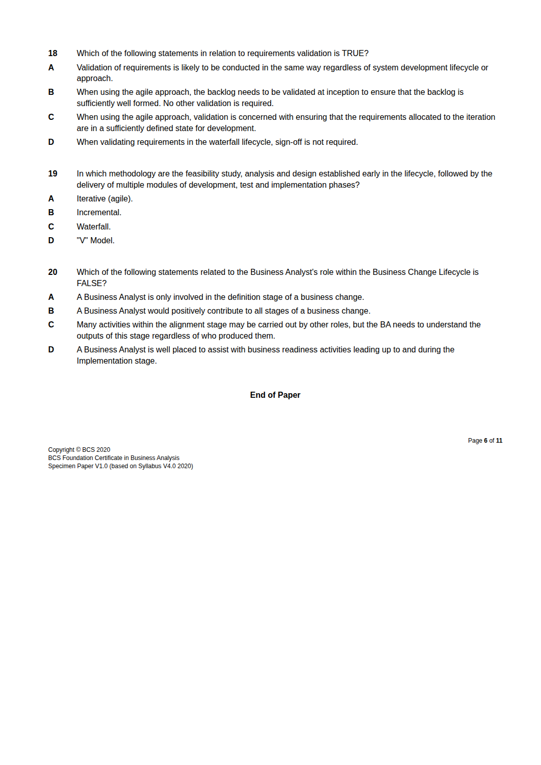| 18 | Which of the following statements in relation to requirements validation is TRUE? |
| A | Validation of requirements is likely to be conducted in the same way regardless of system development lifecycle or approach. |
| B | When using the agile approach, the backlog needs to be validated at inception to ensure that the backlog is sufficiently well formed. No other validation is required. |
| C | When using the agile approach, validation is concerned with ensuring that the requirements allocated to the iteration are in a sufficiently defined state for development. |
| D | When validating requirements in the waterfall lifecycle, sign-off is not required. |
| 19 | In which methodology are the feasibility study, analysis and design established early in the lifecycle, followed by the delivery of multiple modules of development, test and implementation phases? |
| A | Iterative (agile). |
| B | Incremental. |
| C | Waterfall. |
| D | "V" Model. |
| 20 | Which of the following statements related to the Business Analyst's role within the Business Change Lifecycle is FALSE? |
| A | A Business Analyst is only involved in the definition stage of a business change. |
| B | A Business Analyst would positively contribute to all stages of a business change. |
| C | Many activities within the alignment stage may be carried out by other roles, but the BA needs to understand the outputs of this stage regardless of who produced them. |
| D | A Business Analyst is well placed to assist with business readiness activities leading up to and during the Implementation stage. |
End of Paper
Page 6 of 11
Copyright © BCS 2020
BCS Foundation Certificate in Business Analysis
Specimen Paper V1.0 (based on Syllabus V4.0 2020)